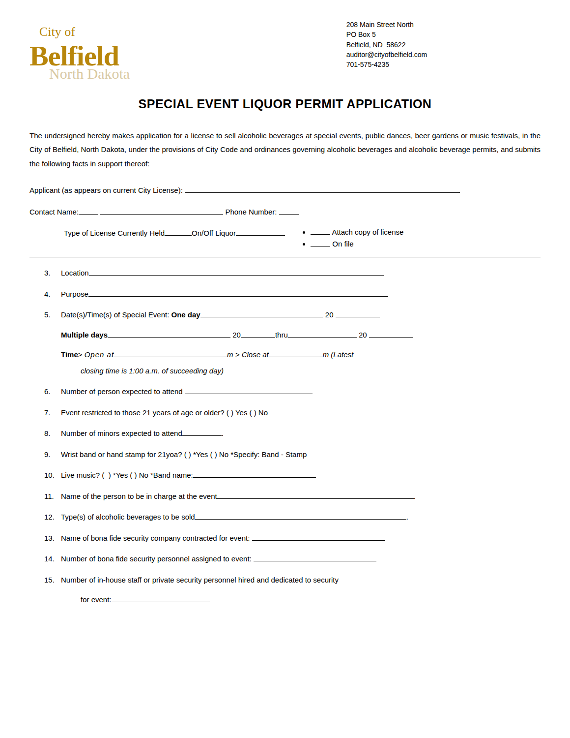City of
Belfield
North Dakota
208 Main Street North
PO Box 5
Belfield, ND 58622
auditor@cityofbelfield.com
701-575-4235
SPECIAL EVENT LIQUOR PERMIT APPLICATION
The undersigned hereby makes application for a license to sell alcoholic beverages at special events, public dances, beer gardens or music festivals, in the City of Belfield, North Dakota, under the provisions of City Code and ordinances governing alcoholic beverages and alcoholic beverage permits, and submits the following facts in support thereof:
Applicant (as appears on current City License):
Contact Name: Phone Number:
Type of License Currently Held On/Off Liquor
Attach copy of license
On file
Location
Purpose
Date(s)/Time(s) of Special Event: One day 20 Multiple days 20 thru 20 Time> Open at m > Close at m (Latest closing time is 1:00 a.m. of succeeding day)
Number of person expected to attend
Event restricted to those 21 years of age or older? ( ) Yes ( ) No
Number of minors expected to attend .
Wrist band or hand stamp for 21yoa? ( ) *Yes ( ) No *Specify: Band - Stamp
Live music? ( ) *Yes ( ) No *Band name:
Name of the person to be in charge at the event .
Type(s) of alcoholic beverages to be sold .
Name of bona fide security company contracted for event:
Number of bona fide security personnel assigned to event:
Number of in-house staff or private security personnel hired and dedicated to security for event: